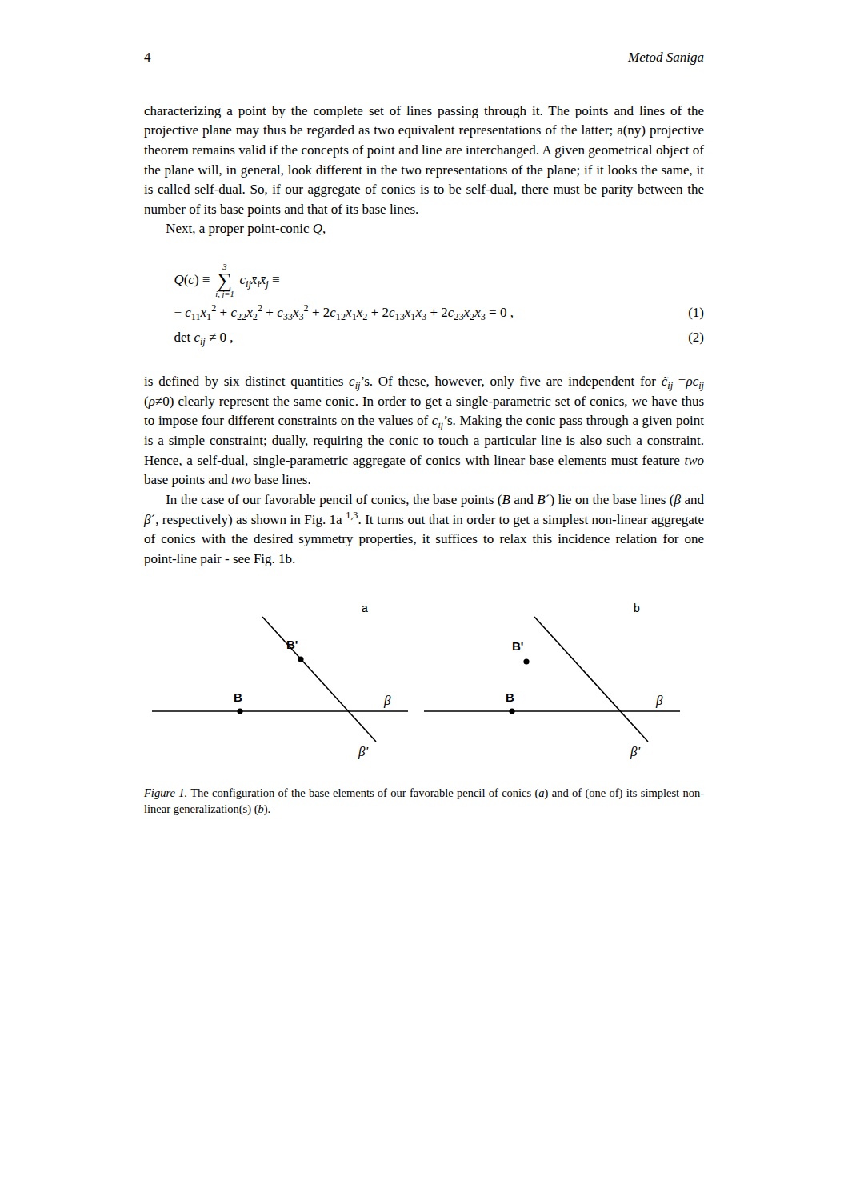4 Metod Saniga
characterizing a point by the complete set of lines passing through it. The points and lines of the projective plane may thus be regarded as two equivalent representations of the latter; a(ny) projective theorem remains valid if the concepts of point and line are interchanged. A given geometrical object of the plane will, in general, look different in the two representations of the plane; if it looks the same, it is called self-dual. So, if our aggregate of conics is to be self-dual, there must be parity between the number of its base points and that of its base lines.
Next, a proper point-conic Q,
| Q ( c ) ≡ 3 ∑ i, j=1 c ij x̄ i x̄ j ≡ | |
| ≡ c 11 x̄ 1 2 + c 22 x̄ 2 2 + c 33 x̄ 3 2 + 2 c 12 x̄ 1 x̄ 2 + 2 c 13 x̄ 1 x̄ 3 + 2 c 23 x̄ 2 x̄ 3 = 0 , | (1) |
| det c ij ≠ 0 , | (2) |
is defined by six distinct quantities cij’s. Of these, however, only five are independent for c̃ij =ρcij (ρ≠0) clearly represent the same conic. In order to get a single-parametric set of conics, we have thus to impose four different constraints on the values of cij’s. Making the conic pass through a given point is a simple constraint; dually, requiring the conic to touch a particular line is also such a constraint. Hence, a self-dual, single-parametric aggregate of conics with linear base elements must feature two base points and two base lines.
In the case of our favorable pencil of conics, the base points (B and B´) lie on the base lines (β and β´, respectively) as shown in Fig. 1a 1,3. It turns out that in order to get a simplest non-linear aggregate of conics with the desired symmetry properties, it suffices to relax this incidence relation for one point-line pair - see Fig. 1b.
a B' B β β' b B' B β β'
Figure 1. The configuration of the base elements of our favorable pencil of conics (a) and of (one of) its simplest non-linear generalization(s) (b).